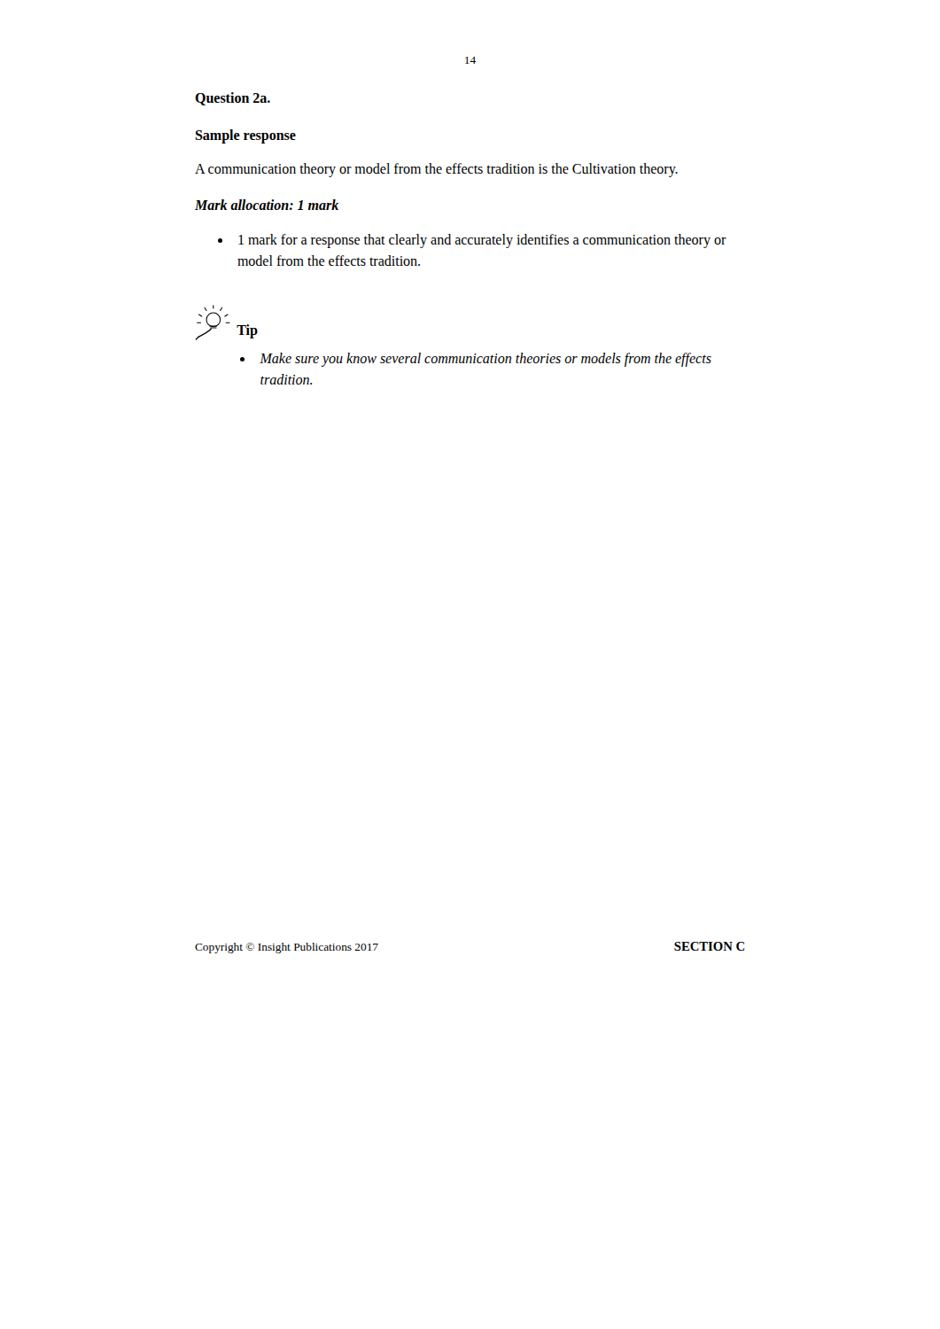14
Question 2a.
Sample response
A communication theory or model from the effects tradition is the Cultivation theory.
Mark allocation: 1 mark
1 mark for a response that clearly and accurately identifies a communication theory or model from the effects tradition.
Tip
Make sure you know several communication theories or models from the effects tradition.
Copyright © Insight Publications 2017 SECTION C